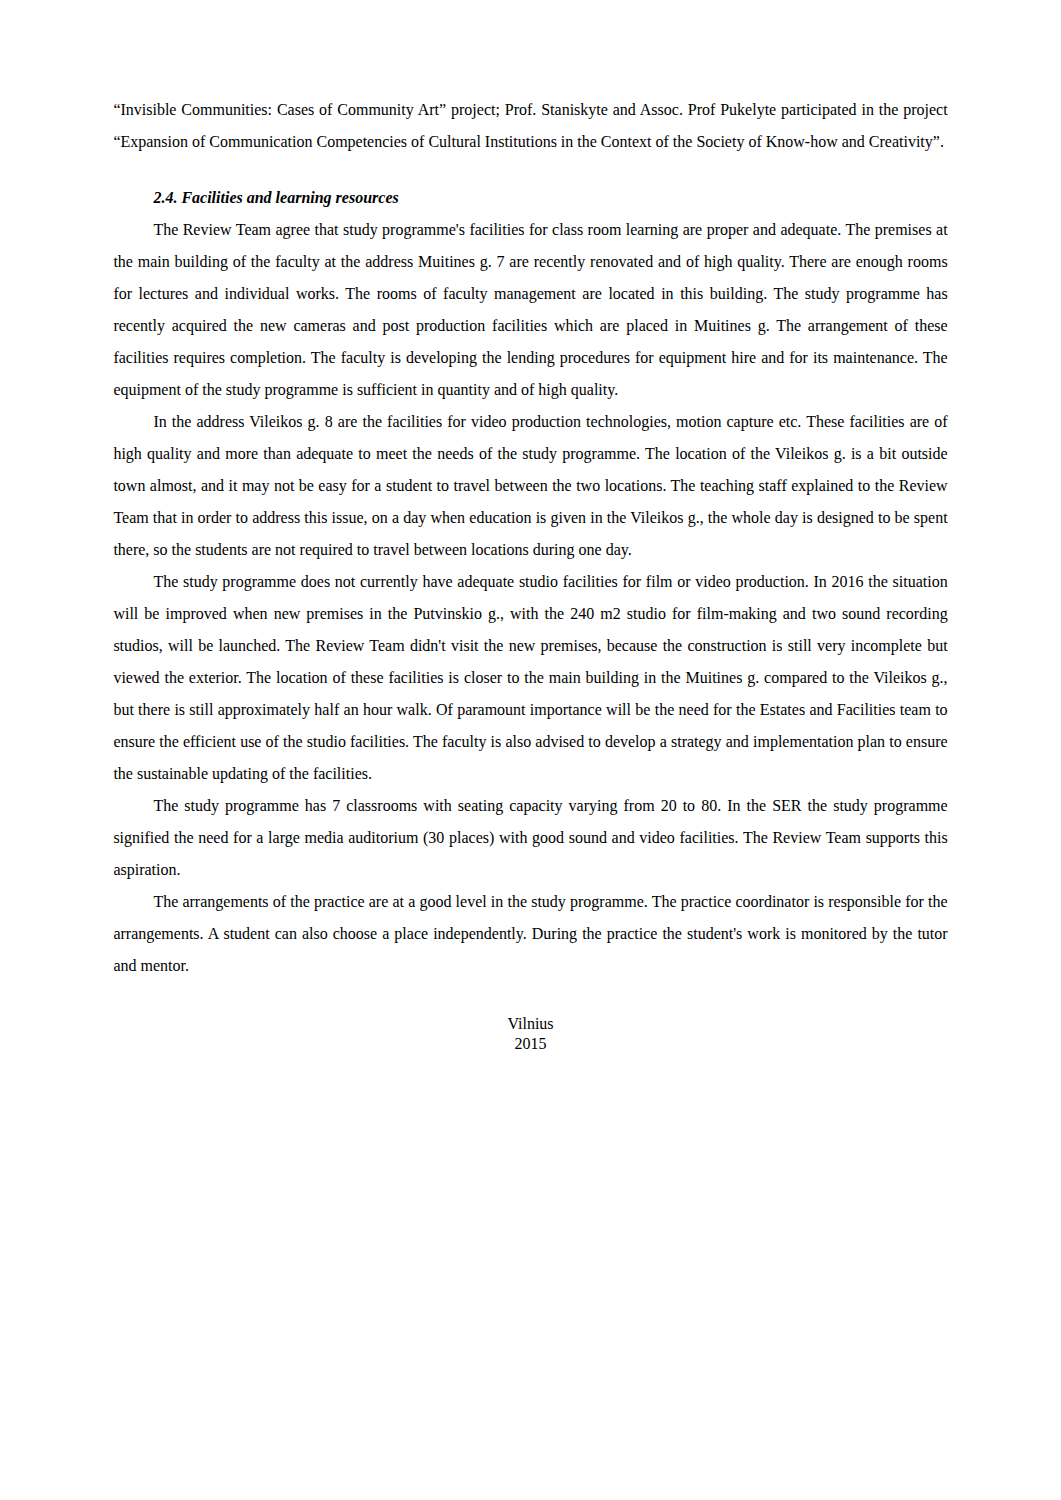“Invisible Communities: Cases of Community Art” project; Prof. Staniskyte and Assoc. Prof Pukelyte participated in the project “Expansion of Communication Competencies of Cultural Institutions in the Context of the Society of Know-how and Creativity”.
2.4. Facilities and learning resources
The Review Team agree that study programme's facilities for class room learning are proper and adequate. The premises at the main building of the faculty at the address Muitines g. 7 are recently renovated and of high quality. There are enough rooms for lectures and individual works. The rooms of faculty management are located in this building. The study programme has recently acquired the new cameras and post production facilities which are placed in Muitines g. The arrangement of these facilities requires completion. The faculty is developing the lending procedures for equipment hire and for its maintenance. The equipment of the study programme is sufficient in quantity and of high quality.
In the address Vileikos g. 8 are the facilities for video production technologies, motion capture etc. These facilities are of high quality and more than adequate to meet the needs of the study programme. The location of the Vileikos g. is a bit outside town almost, and it may not be easy for a student to travel between the two locations. The teaching staff explained to the Review Team that in order to address this issue, on a day when education is given in the Vileikos g., the whole day is designed to be spent there, so the students are not required to travel between locations during one day.
The study programme does not currently have adequate studio facilities for film or video production. In 2016 the situation will be improved when new premises in the Putvinskio g., with the 240 m2 studio for film-making and two sound recording studios, will be launched. The Review Team didn't visit the new premises, because the construction is still very incomplete but viewed the exterior. The location of these facilities is closer to the main building in the Muitines g. compared to the Vileikos g., but there is still approximately half an hour walk. Of paramount importance will be the need for the Estates and Facilities team to ensure the efficient use of the studio facilities. The faculty is also advised to develop a strategy and implementation plan to ensure the sustainable updating of the facilities.
The study programme has 7 classrooms with seating capacity varying from 20 to 80. In the SER the study programme signified the need for a large media auditorium (30 places) with good sound and video facilities. The Review Team supports this aspiration.
The arrangements of the practice are at a good level in the study programme. The practice coordinator is responsible for the arrangements. A student can also choose a place independently. During the practice the student's work is monitored by the tutor and mentor.
Vilnius
2015